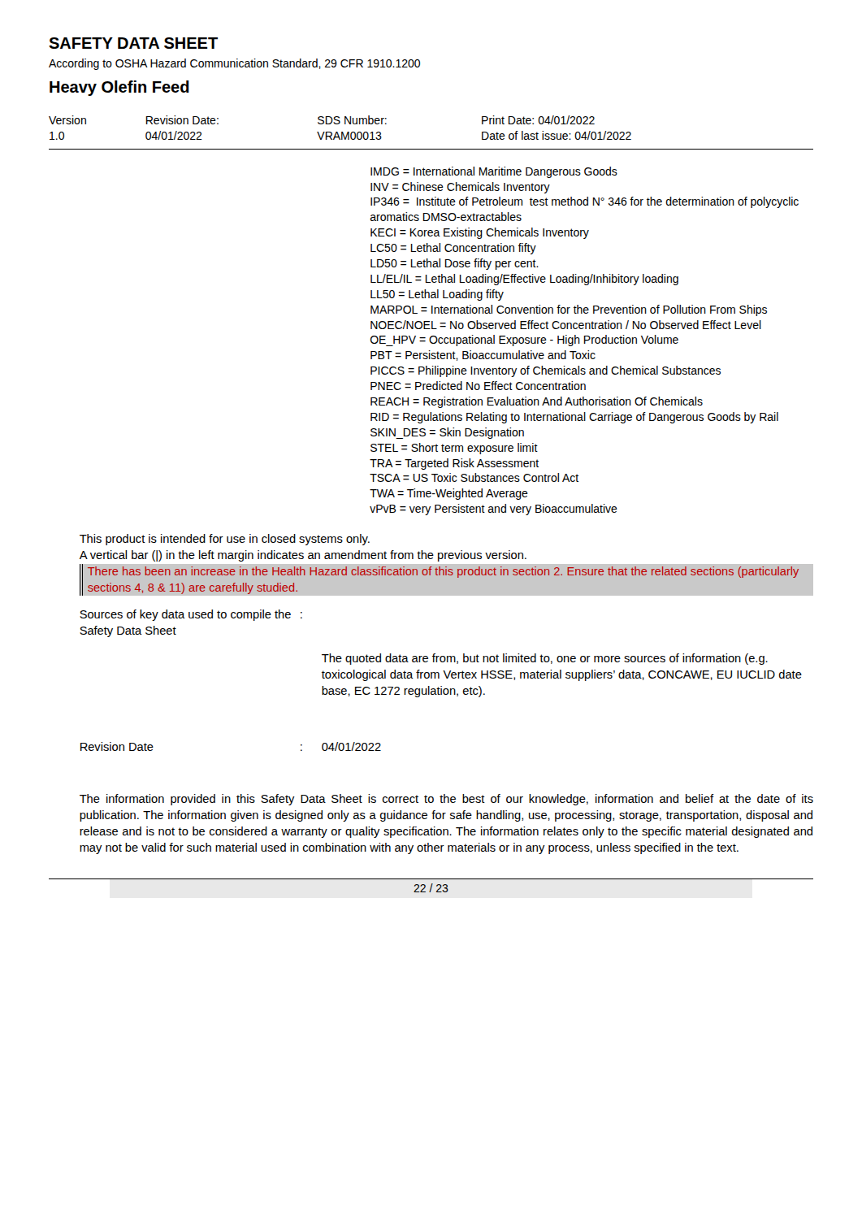SAFETY DATA SHEET
According to OSHA Hazard Communication Standard, 29 CFR 1910.1200
Heavy Olefin Feed
| Version 1.0 | Revision Date: 04/01/2022 | SDS Number: VRAM00013 | Print Date: 04/01/2022 Date of last issue: 04/01/2022 |
IMDG = International Maritime Dangerous Goods
INV = Chinese Chemicals Inventory
IP346 = Institute of Petroleum test method N° 346 for the determination of polycyclic aromatics DMSO-extractables
KECI = Korea Existing Chemicals Inventory
LC50 = Lethal Concentration fifty
LD50 = Lethal Dose fifty per cent.
LL/EL/IL = Lethal Loading/Effective Loading/Inhibitory loading
LL50 = Lethal Loading fifty
MARPOL = International Convention for the Prevention of Pollution From Ships
NOEC/NOEL = No Observed Effect Concentration / No Observed Effect Level
OE_HPV = Occupational Exposure - High Production Volume
PBT = Persistent, Bioaccumulative and Toxic
PICCS = Philippine Inventory of Chemicals and Chemical Substances
PNEC = Predicted No Effect Concentration
REACH = Registration Evaluation And Authorisation Of Chemicals
RID = Regulations Relating to International Carriage of Dangerous Goods by Rail
SKIN_DES = Skin Designation
STEL = Short term exposure limit
TRA = Targeted Risk Assessment
TSCA = US Toxic Substances Control Act
TWA = Time-Weighted Average
vPvB = very Persistent and very Bioaccumulative
This product is intended for use in closed systems only.
A vertical bar (|) in the left margin indicates an amendment from the previous version.
There has been an increase in the Health Hazard classification of this product in section 2. Ensure that the related sections (particularly sections 4, 8 & 11) are carefully studied.
| Sources of key data used to compile the Safety Data Sheet | : | |
| | | The quoted data are from, but not limited to, one or more sources of information (e.g. toxicological data from Vertex HSSE, material suppliers’ data, CONCAWE, EU IUCLID date base, EC 1272 regulation, etc). |
| Revision Date | : | 04/01/2022 |
The information provided in this Safety Data Sheet is correct to the best of our knowledge, information and belief at the date of its publication. The information given is designed only as a guidance for safe handling, use, processing, storage, transportation, disposal and release and is not to be considered a warranty or quality specification. The information relates only to the specific material designated and may not be valid for such material used in combination with any other materials or in any process, unless specified in the text.
22 / 23